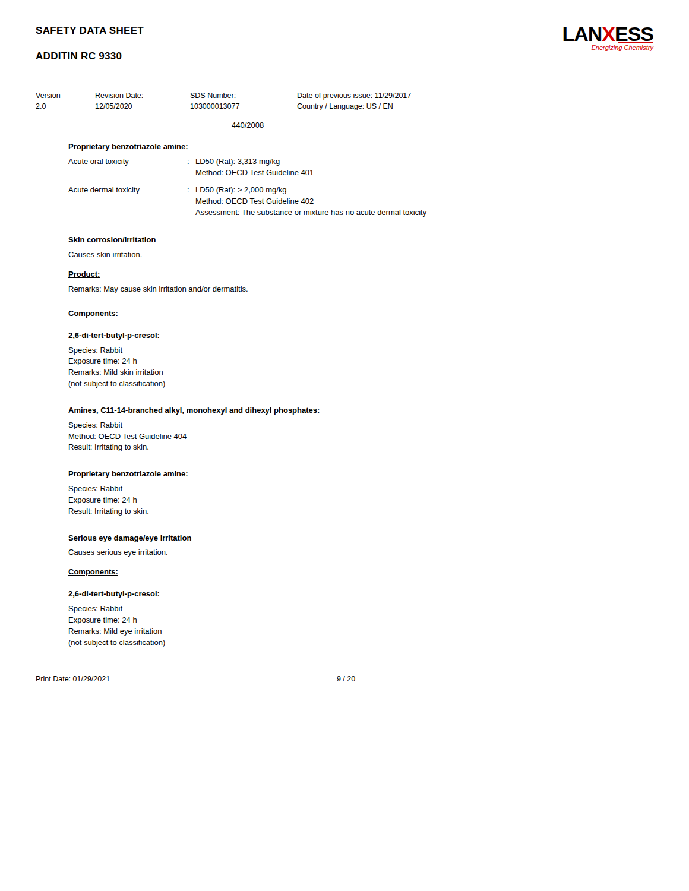SAFETY DATA SHEET
ADDITIN RC 9330
LANXESS
Energizing Chemistry
| Version 2.0 | Revision Date: 12/05/2020 | SDS Number: 103000013077 | Date of previous issue: 11/29/2017 Country / Language: US / EN |
440/2008
Proprietary benzotriazole amine:
| Acute oral toxicity | : | LD50 (Rat): 3,313 mg/kg Method: OECD Test Guideline 401 |
| Acute dermal toxicity | : | LD50 (Rat): > 2,000 mg/kg Method: OECD Test Guideline 402 Assessment: The substance or mixture has no acute dermal toxicity |
Skin corrosion/irritation
Causes skin irritation.
Product:
Remarks: May cause skin irritation and/or dermatitis.
Components:
2,6-di-tert-butyl-p-cresol:
Species: Rabbit
Exposure time: 24 h
Remarks: Mild skin irritation
(not subject to classification)
Amines, C11-14-branched alkyl, monohexyl and dihexyl phosphates:
Species: Rabbit
Method: OECD Test Guideline 404
Result: Irritating to skin.
Proprietary benzotriazole amine:
Species: Rabbit
Exposure time: 24 h
Result: Irritating to skin.
Serious eye damage/eye irritation
Causes serious eye irritation.
Components:
2,6-di-tert-butyl-p-cresol:
Species: Rabbit
Exposure time: 24 h
Remarks: Mild eye irritation
(not subject to classification)
Print Date: 01/29/2021
9 / 20